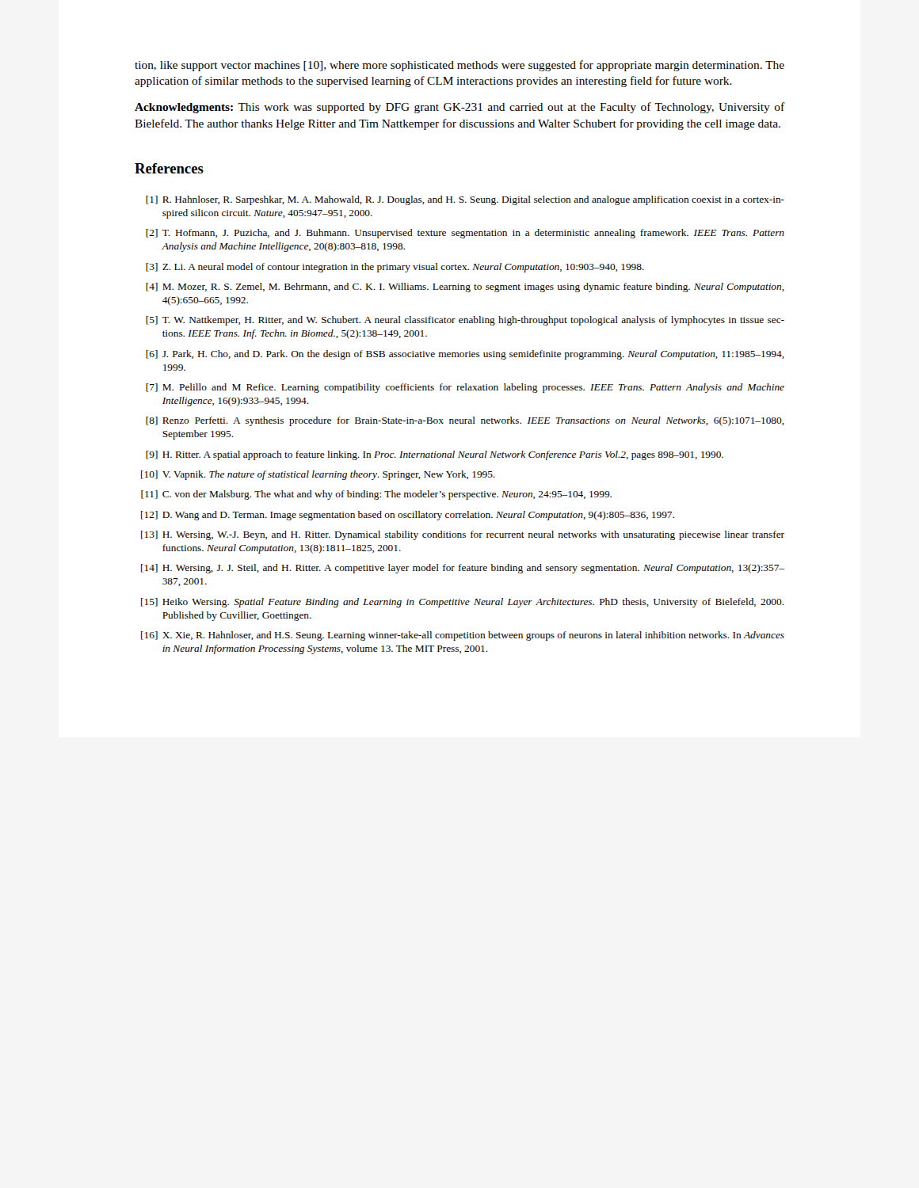tion, like support vector machines [10], where more sophisticated methods were suggested for appropriate margin determination. The application of similar methods to the supervised learning of CLM interactions provides an interesting field for future work.
Acknowledgments: This work was supported by DFG grant GK-231 and carried out at the Faculty of Technology, University of Bielefeld. The author thanks Helge Ritter and Tim Nattkemper for discussions and Walter Schubert for providing the cell image data.
References
[1] R. Hahnloser, R. Sarpeshkar, M. A. Mahowald, R. J. Douglas, and H. S. Seung. Digital selection and analogue amplification coexist in a cortex-inspired silicon circuit. Nature, 405:947–951, 2000.
[2] T. Hofmann, J. Puzicha, and J. Buhmann. Unsupervised texture segmentation in a deterministic annealing framework. IEEE Trans. Pattern Analysis and Machine Intelligence, 20(8):803–818, 1998.
[3] Z. Li. A neural model of contour integration in the primary visual cortex. Neural Computation, 10:903–940, 1998.
[4] M. Mozer, R. S. Zemel, M. Behrmann, and C. K. I. Williams. Learning to segment images using dynamic feature binding. Neural Computation, 4(5):650–665, 1992.
[5] T. W. Nattkemper, H. Ritter, and W. Schubert. A neural classificator enabling high-throughput topological analysis of lymphocytes in tissue sections. IEEE Trans. Inf. Techn. in Biomed., 5(2):138–149, 2001.
[6] J. Park, H. Cho, and D. Park. On the design of BSB associative memories using semidefinite programming. Neural Computation, 11:1985–1994, 1999.
[7] M. Pelillo and M Refice. Learning compatibility coefficients for relaxation labeling processes. IEEE Trans. Pattern Analysis and Machine Intelligence, 16(9):933–945, 1994.
[8] Renzo Perfetti. A synthesis procedure for Brain-State-in-a-Box neural networks. IEEE Transactions on Neural Networks, 6(5):1071–1080, September 1995.
[9] H. Ritter. A spatial approach to feature linking. In Proc. International Neural Network Conference Paris Vol.2, pages 898–901, 1990.
[10] V. Vapnik. The nature of statistical learning theory. Springer, New York, 1995.
[11] C. von der Malsburg. The what and why of binding: The modeler’s perspective. Neuron, 24:95–104, 1999.
[12] D. Wang and D. Terman. Image segmentation based on oscillatory correlation. Neural Computation, 9(4):805–836, 1997.
[13] H. Wersing, W.-J. Beyn, and H. Ritter. Dynamical stability conditions for recurrent neural networks with unsaturating piecewise linear transfer functions. Neural Computation, 13(8):1811–1825, 2001.
[14] H. Wersing, J. J. Steil, and H. Ritter. A competitive layer model for feature binding and sensory segmentation. Neural Computation, 13(2):357–387, 2001.
[15] Heiko Wersing. Spatial Feature Binding and Learning in Competitive Neural Layer Architectures. PhD thesis, University of Bielefeld, 2000. Published by Cuvillier, Goettingen.
[16] X. Xie, R. Hahnloser, and H.S. Seung. Learning winner-take-all competition between groups of neurons in lateral inhibition networks. In Advances in Neural Information Processing Systems, volume 13. The MIT Press, 2001.